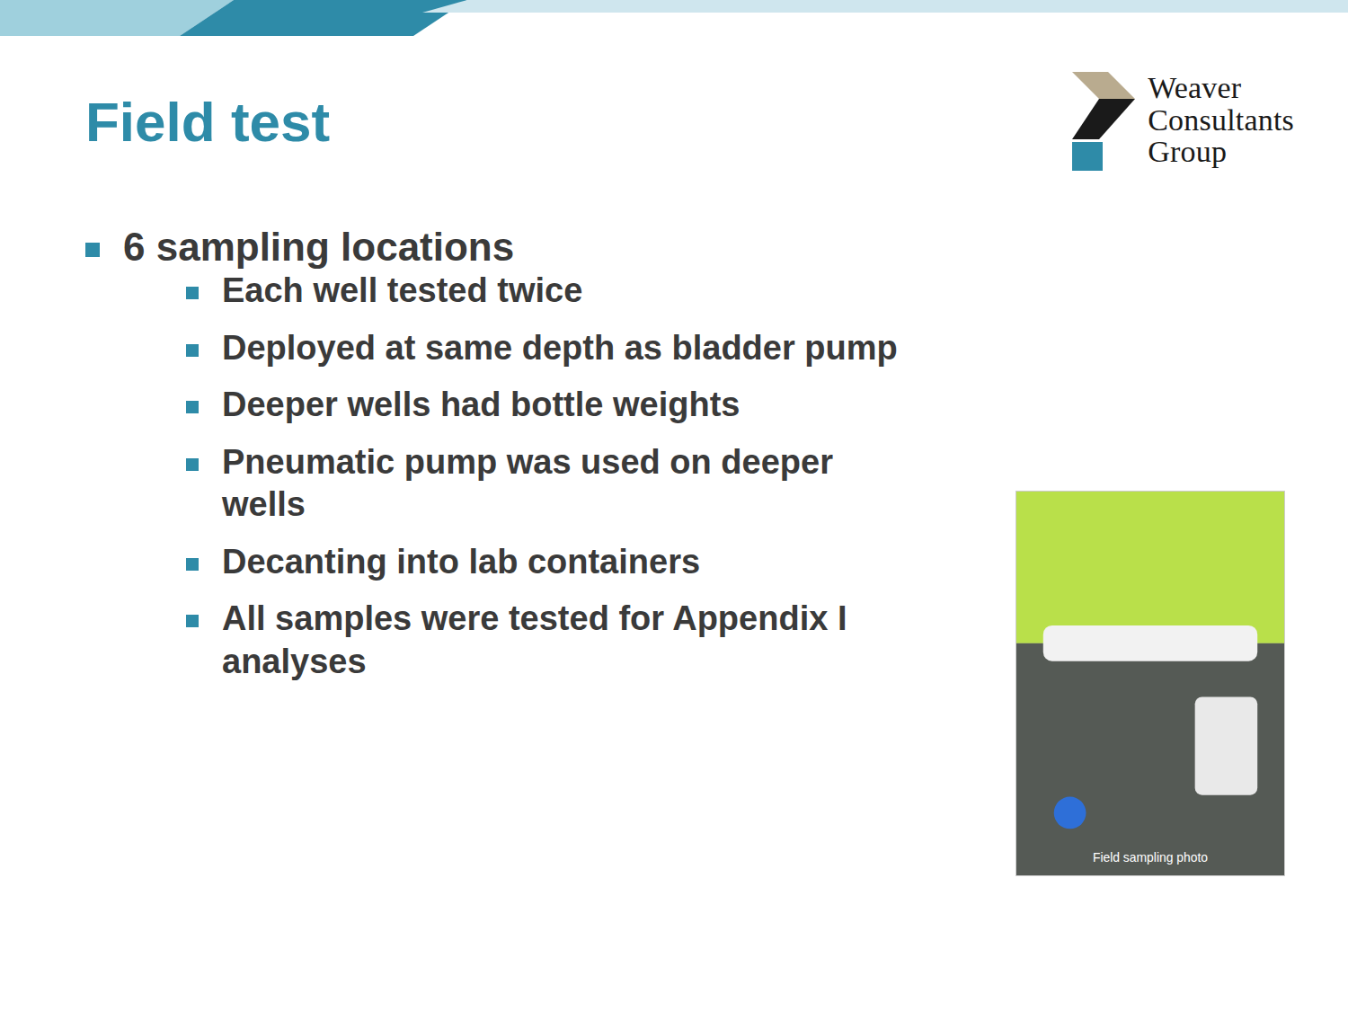Field test
Weaver
Consultants
Group
6 sampling locations
Each well tested twice
Deployed at same depth as bladder pump
Deeper wells had bottle weights
Pneumatic pump was used on deeper wells
Decanting into lab containers
All samples were tested for Appendix I analyses